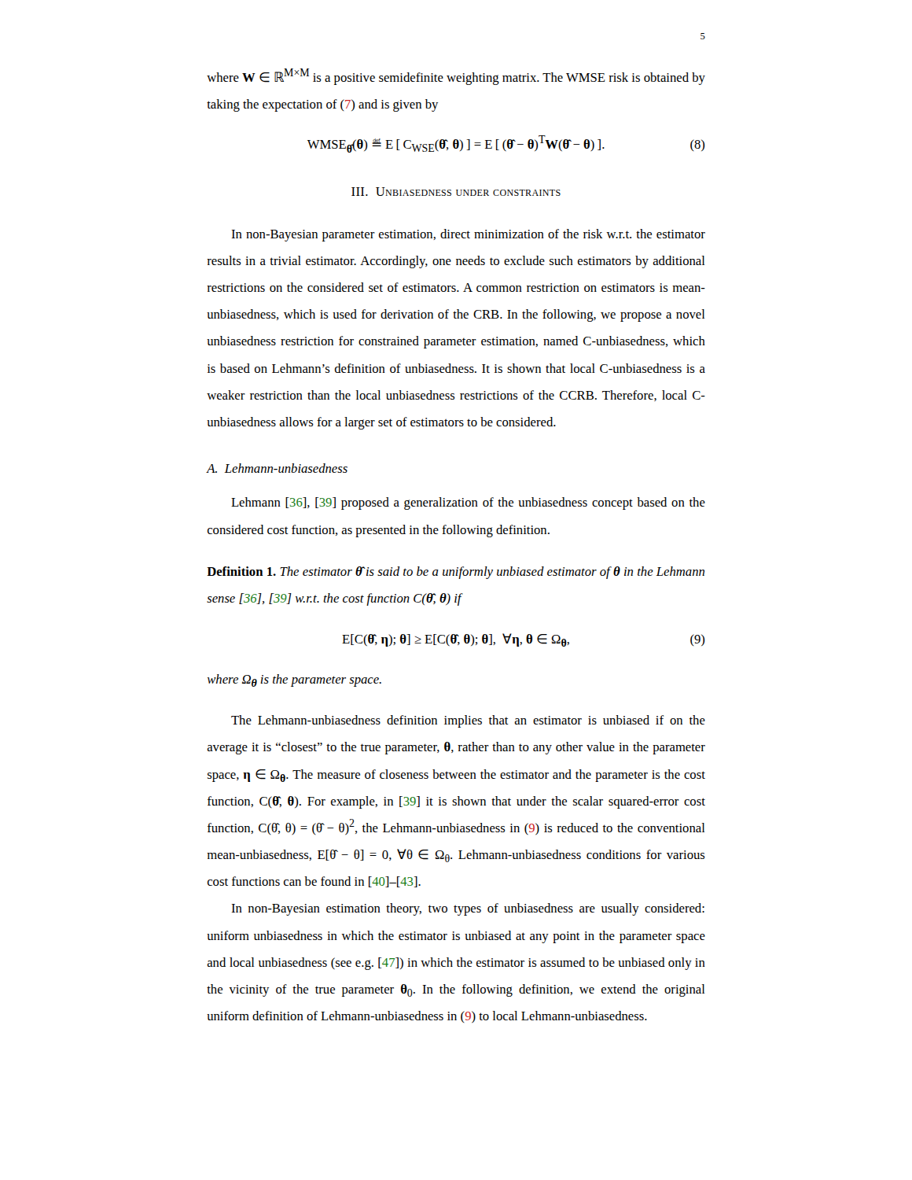5
where W ∈ ℝM×M is a positive semidefinite weighting matrix. The WMSE risk is obtained by taking the expectation of (7) and is given by
WMSEθ̂(θ) ≝ E [ CWSE(θ̂, θ) ] = E [ (θ̂ − θ)TW(θ̂ − θ) ].
(8)
III. Unbiasedness under constraints
In non-Bayesian parameter estimation, direct minimization of the risk w.r.t. the estimator results in a trivial estimator. Accordingly, one needs to exclude such estimators by additional restrictions on the considered set of estimators. A common restriction on estimators is mean-unbiasedness, which is used for derivation of the CRB. In the following, we propose a novel unbiasedness restriction for constrained parameter estimation, named C-unbiasedness, which is based on Lehmann’s definition of unbiasedness. It is shown that local C-unbiasedness is a weaker restriction than the local unbiasedness restrictions of the CCRB. Therefore, local C-unbiasedness allows for a larger set of estimators to be considered.
A. Lehmann-unbiasedness
Lehmann [36], [39] proposed a generalization of the unbiasedness concept based on the considered cost function, as presented in the following definition.
Definition 1. The estimator θ̂ is said to be a uniformly unbiased estimator of θ in the Lehmann sense [36], [39] w.r.t. the cost function C(θ̂, θ) if
E[C(θ̂, η); θ] ≥ E[C(θ̂, θ); θ], ∀η, θ ∈ Ωθ,
(9)
where Ωθ is the parameter space.
The Lehmann-unbiasedness definition implies that an estimator is unbiased if on the average it is “closest” to the true parameter, θ, rather than to any other value in the parameter space, η ∈ Ωθ. The measure of closeness between the estimator and the parameter is the cost function, C(θ̂, θ). For example, in [39] it is shown that under the scalar squared-error cost function, C(θ̂, θ) = (θ̂ − θ)2, the Lehmann-unbiasedness in (9) is reduced to the conventional mean-unbiasedness, E[θ̂ − θ] = 0, ∀θ ∈ Ωθ. Lehmann-unbiasedness conditions for various cost functions can be found in [40]–[43].
In non-Bayesian estimation theory, two types of unbiasedness are usually considered: uniform unbiasedness in which the estimator is unbiased at any point in the parameter space and local unbiasedness (see e.g. [47]) in which the estimator is assumed to be unbiased only in the vicinity of the true parameter θ0. In the following definition, we extend the original uniform definition of Lehmann-unbiasedness in (9) to local Lehmann-unbiasedness.